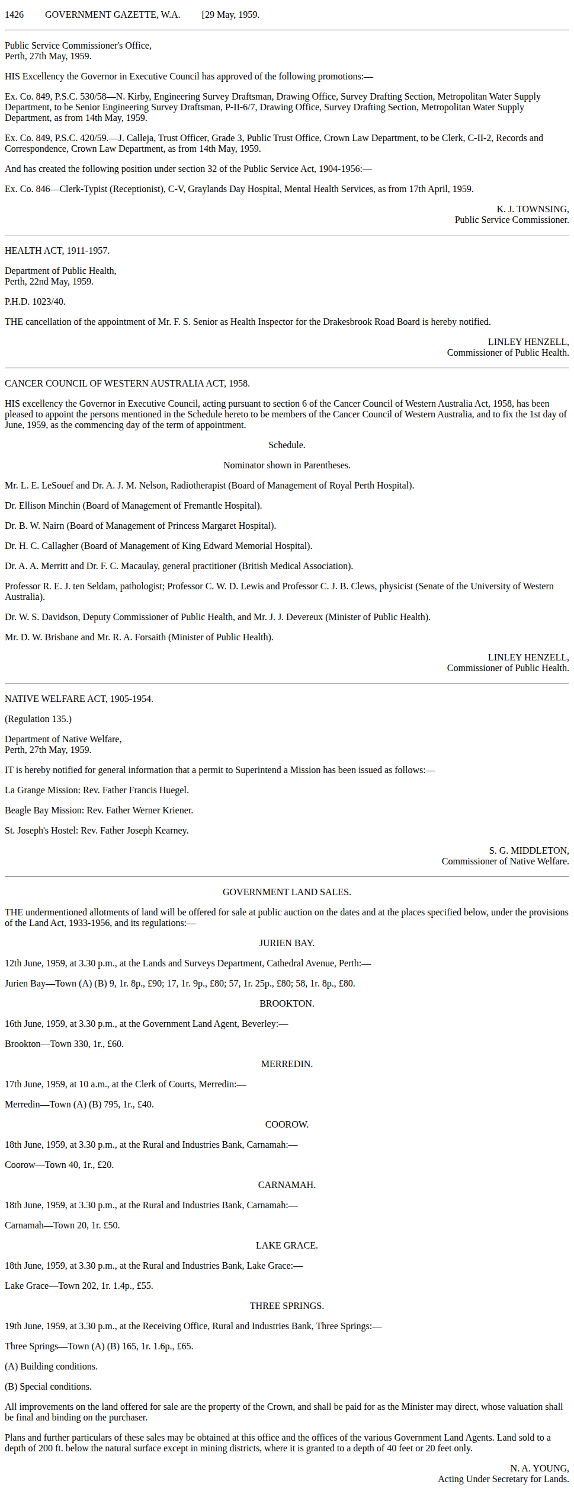1426 GOVERNMENT GAZETTE, W.A. [29 May, 1959.
Public Service Commissioner's Office,
Perth, 27th May, 1959.
HIS Excellency the Governor in Executive Council has approved of the following promotions:—
Ex. Co. 849, P.S.C. 530/58—N. Kirby, Engineering Survey Draftsman, Drawing Office, Survey Drafting Section, Metropolitan Water Supply Department, to be Senior Engineering Survey Draftsman, P-II-6/7, Drawing Office, Survey Drafting Section, Metropolitan Water Supply Department, as from 14th May, 1959.
Ex. Co. 849, P.S.C. 420/59.—J. Calleja, Trust Officer, Grade 3, Public Trust Office, Crown Law Department, to be Clerk, C-II-2, Records and Correspondence, Crown Law Department, as from 14th May, 1959.
And has created the following position under section 32 of the Public Service Act, 1904-1956:—
Ex. Co. 846—Clerk-Typist (Receptionist), C-V, Graylands Day Hospital, Mental Health Services, as from 17th April, 1959.
K. J. TOWNSING,
Public Service Commissioner.
HEALTH ACT, 1911-1957.
Department of Public Health,
Perth, 22nd May, 1959.
P.H.D. 1023/40.
THE cancellation of the appointment of Mr. F. S. Senior as Health Inspector for the Drakesbrook Road Board is hereby notified.
LINLEY HENZELL,
Commissioner of Public Health.
CANCER COUNCIL OF WESTERN AUSTRALIA ACT, 1958.
HIS excellency the Governor in Executive Council, acting pursuant to section 6 of the Cancer Council of Western Australia Act, 1958, has been pleased to appoint the persons mentioned in the Schedule hereto to be members of the Cancer Council of Western Australia, and to fix the 1st day of June, 1959, as the commencing day of the term of appointment.
Schedule.
Nominator shown in Parentheses.
Mr. L. E. LeSouef and Dr. A. J. M. Nelson, Radiotherapist (Board of Management of Royal Perth Hospital).
Dr. Ellison Minchin (Board of Management of Fremantle Hospital).
Dr. B. W. Nairn (Board of Management of Princess Margaret Hospital).
Dr. H. C. Callagher (Board of Management of King Edward Memorial Hospital).
Dr. A. A. Merritt and Dr. F. C. Macaulay, general practitioner (British Medical Association).
Professor R. E. J. ten Seldam, pathologist; Professor C. W. D. Lewis and Professor C. J. B. Clews, physicist (Senate of the University of Western Australia).
Dr. W. S. Davidson, Deputy Commissioner of Public Health, and Mr. J. J. Devereux (Minister of Public Health).
Mr. D. W. Brisbane and Mr. R. A. Forsaith (Minister of Public Health).
LINLEY HENZELL,
Commissioner of Public Health.
NATIVE WELFARE ACT, 1905-1954.
(Regulation 135.)
Department of Native Welfare,
Perth, 27th May, 1959.
IT is hereby notified for general information that a permit to Superintend a Mission has been issued as follows:—
La Grange Mission: Rev. Father Francis Huegel.
Beagle Bay Mission: Rev. Father Werner Kriener.
St. Joseph's Hostel: Rev. Father Joseph Kearney.
S. G. MIDDLETON,
Commissioner of Native Welfare.
GOVERNMENT LAND SALES.
THE undermentioned allotments of land will be offered for sale at public auction on the dates and at the places specified below, under the provisions of the Land Act, 1933-1956, and its regulations:—
JURIEN BAY.
12th June, 1959, at 3.30 p.m., at the Lands and Surveys Department, Cathedral Avenue, Perth:—
Jurien Bay—Town (A) (B) 9, 1r. 8p., £90; 17, 1r. 9p., £80; 57, 1r. 25p., £80; 58, 1r. 8p., £80.
BROOKTON.
16th June, 1959, at 3.30 p.m., at the Government Land Agent, Beverley:—
Brookton—Town 330, 1r., £60.
MERREDIN.
17th June, 1959, at 10 a.m., at the Clerk of Courts, Merredin:—
Merredin—Town (A) (B) 795, 1r., £40.
COOROW.
18th June, 1959, at 3.30 p.m., at the Rural and Industries Bank, Carnamah:—
Coorow—Town 40, 1r., £20.
CARNAMAH.
18th June, 1959, at 3.30 p.m., at the Rural and Industries Bank, Carnamah:—
Carnamah—Town 20, 1r. £50.
LAKE GRACE.
18th June, 1959, at 3.30 p.m., at the Rural and Industries Bank, Lake Grace:—
Lake Grace—Town 202, 1r. 1.4p., £55.
THREE SPRINGS.
19th June, 1959, at 3.30 p.m., at the Receiving Office, Rural and Industries Bank, Three Springs:—
Three Springs—Town (A) (B) 165, 1r. 1.6p., £65.
(A) Building conditions.
(B) Special conditions.
All improvements on the land offered for sale are the property of the Crown, and shall be paid for as the Minister may direct, whose valuation shall be final and binding on the purchaser.
Plans and further particulars of these sales may be obtained at this office and the offices of the various Government Land Agents. Land sold to a depth of 200 ft. below the natural surface except in mining districts, where it is granted to a depth of 40 feet or 20 feet only.
N. A. YOUNG,
Acting Under Secretary for Lands.